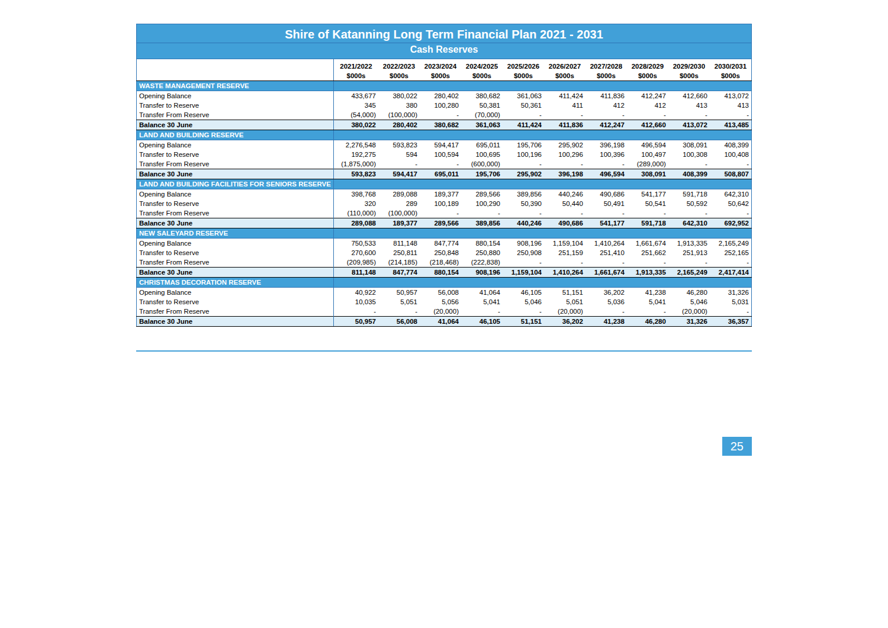| Shire of Katanning Long Term Financial Plan 2021 - 2031 |
| Cash Reserves |
| | 2021/2022 | 2022/2023 | 2023/2024 | 2024/2025 | 2025/2026 | 2026/2027 | 2027/2028 | 2028/2029 | 2029/2030 | 2030/2031 |
| | $000s | $000s | $000s | $000s | $000s | $000s | $000s | $000s | $000s | $000s |
| WASTE MANAGEMENT RESERVE | |
| Opening Balance | 433,677 | 380,022 | 280,402 | 380,682 | 361,063 | 411,424 | 411,836 | 412,247 | 412,660 | 413,072 |
| Transfer to Reserve | 345 | 380 | 100,280 | 50,381 | 50,361 | 411 | 412 | 412 | 413 | 413 |
| Transfer From Reserve | (54,000) | (100,000) | - | (70,000) | - | - | - | - | - | - |
| Balance 30 June | 380,022 | 280,402 | 380,682 | 361,063 | 411,424 | 411,836 | 412,247 | 412,660 | 413,072 | 413,485 |
| LAND AND BUILDING RESERVE | |
| Opening Balance | 2,276,548 | 593,823 | 594,417 | 695,011 | 195,706 | 295,902 | 396,198 | 496,594 | 308,091 | 408,399 |
| Transfer to Reserve | 192,275 | 594 | 100,594 | 100,695 | 100,196 | 100,296 | 100,396 | 100,497 | 100,308 | 100,408 |
| Transfer From Reserve | (1,875,000) | - | - | (600,000) | - | - | - | (289,000) | - | - |
| Balance 30 June | 593,823 | 594,417 | 695,011 | 195,706 | 295,902 | 396,198 | 496,594 | 308,091 | 408,399 | 508,807 |
| LAND AND BUILDING FACILITIES FOR SENIORS RESERVE | |
| Opening Balance | 398,768 | 289,088 | 189,377 | 289,566 | 389,856 | 440,246 | 490,686 | 541,177 | 591,718 | 642,310 |
| Transfer to Reserve | 320 | 289 | 100,189 | 100,290 | 50,390 | 50,440 | 50,491 | 50,541 | 50,592 | 50,642 |
| Transfer From Reserve | (110,000) | (100,000) | - | - | - | - | - | - | - | - |
| Balance 30 June | 289,088 | 189,377 | 289,566 | 389,856 | 440,246 | 490,686 | 541,177 | 591,718 | 642,310 | 692,952 |
| NEW SALEYARD RESERVE | |
| Opening Balance | 750,533 | 811,148 | 847,774 | 880,154 | 908,196 | 1,159,104 | 1,410,264 | 1,661,674 | 1,913,335 | 2,165,249 |
| Transfer to Reserve | 270,600 | 250,811 | 250,848 | 250,880 | 250,908 | 251,159 | 251,410 | 251,662 | 251,913 | 252,165 |
| Transfer From Reserve | (209,985) | (214,185) | (218,468) | (222,838) | - | - | - | - | - | - |
| Balance 30 June | 811,148 | 847,774 | 880,154 | 908,196 | 1,159,104 | 1,410,264 | 1,661,674 | 1,913,335 | 2,165,249 | 2,417,414 |
| CHRISTMAS DECORATION RESERVE | |
| Opening Balance | 40,922 | 50,957 | 56,008 | 41,064 | 46,105 | 51,151 | 36,202 | 41,238 | 46,280 | 31,326 |
| Transfer to Reserve | 10,035 | 5,051 | 5,056 | 5,041 | 5,046 | 5,051 | 5,036 | 5,041 | 5,046 | 5,031 |
| Transfer From Reserve | - | - | (20,000) | - | - | (20,000) | - | - | (20,000) | - |
| Balance 30 June | 50,957 | 56,008 | 41,064 | 46,105 | 51,151 | 36,202 | 41,238 | 46,280 | 31,326 | 36,357 |
25